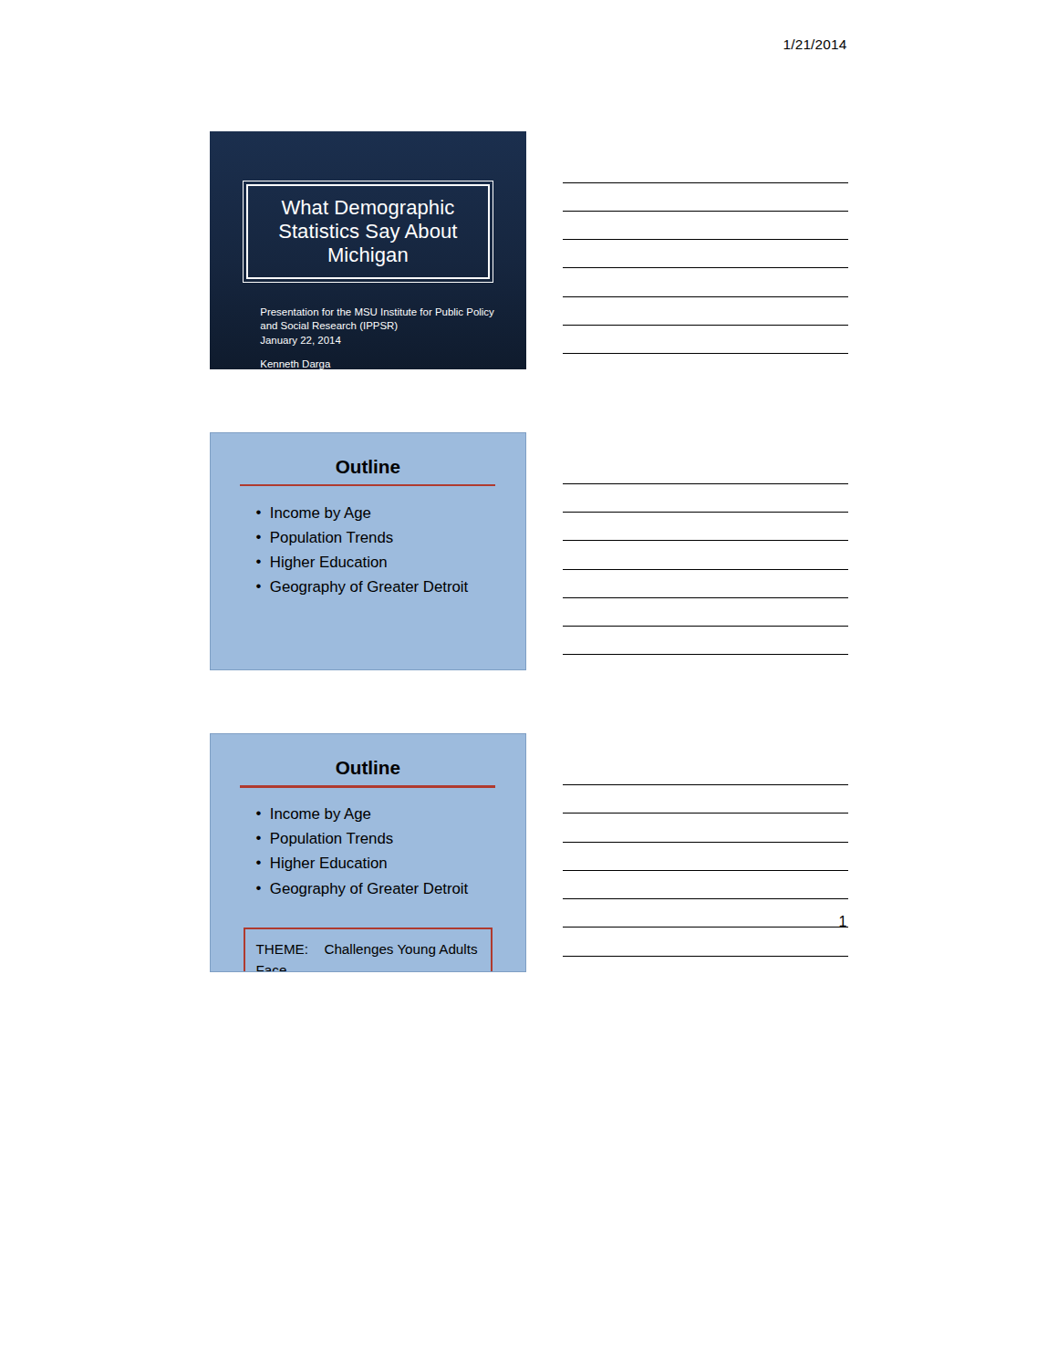1/21/2014
What Demographic Statistics Say About Michigan
Presentation for the MSU Institute for Public Policy and Social Research (IPPSR)
January 22, 2014 Kenneth Darga
Outline
Income by Age
Population Trends
Higher Education
Geography of Greater Detroit
Outline
Income by Age
Population Trends
Higher Education
Geography of Greater Detroit
THEME: Challenges Young Adults Face in Post-Recession Michigan
1